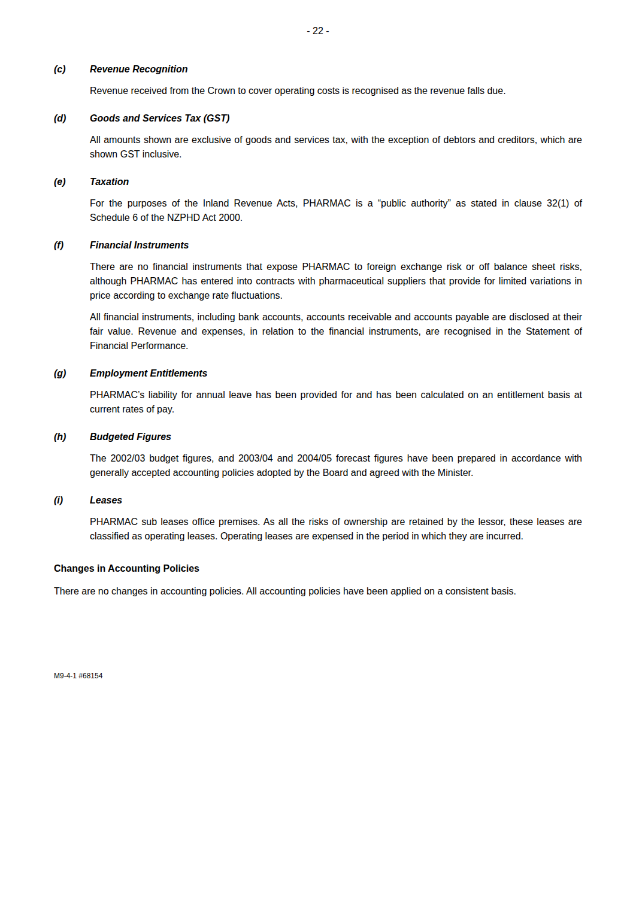- 22 -
(c) Revenue Recognition
Revenue received from the Crown to cover operating costs is recognised as the revenue falls due.
(d) Goods and Services Tax (GST)
All amounts shown are exclusive of goods and services tax, with the exception of debtors and creditors, which are shown GST inclusive.
(e) Taxation
For the purposes of the Inland Revenue Acts, PHARMAC is a “public authority” as stated in clause 32(1) of Schedule 6 of the NZPHD Act 2000.
(f) Financial Instruments
There are no financial instruments that expose PHARMAC to foreign exchange risk or off balance sheet risks, although PHARMAC has entered into contracts with pharmaceutical suppliers that provide for limited variations in price according to exchange rate fluctuations.
All financial instruments, including bank accounts, accounts receivable and accounts payable are disclosed at their fair value. Revenue and expenses, in relation to the financial instruments, are recognised in the Statement of Financial Performance.
(g) Employment Entitlements
PHARMAC’s liability for annual leave has been provided for and has been calculated on an entitlement basis at current rates of pay.
(h) Budgeted Figures
The 2002/03 budget figures, and 2003/04 and 2004/05 forecast figures have been prepared in accordance with generally accepted accounting policies adopted by the Board and agreed with the Minister.
(i) Leases
PHARMAC sub leases office premises. As all the risks of ownership are retained by the lessor, these leases are classified as operating leases. Operating leases are expensed in the period in which they are incurred.
Changes in Accounting Policies
There are no changes in accounting policies. All accounting policies have been applied on a consistent basis.
M9-4-1 #68154